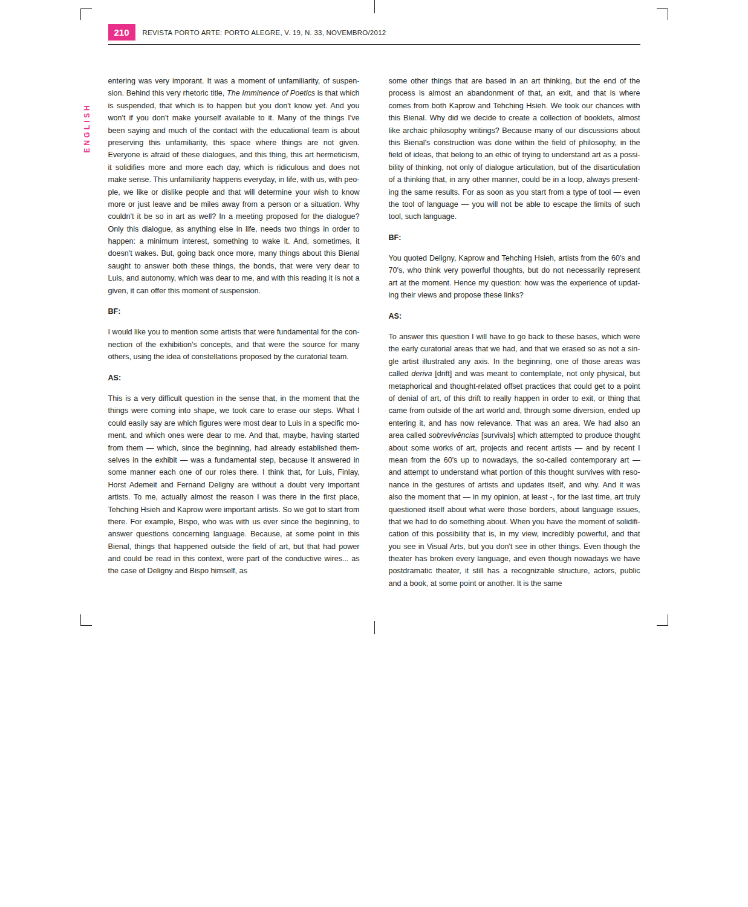210
Revista Porto Arte: Porto Alegre, V. 19, N. 33, Novembro/2012
English
entering was very imporant. It was a moment of unfamiliarity, of suspension. Behind this very rhetoric title, The Imminence of Poetics is that which is suspended, that which is to happen but you don't know yet. And you won't if you don't make yourself available to it. Many of the things I've been saying and much of the contact with the educational team is about preserving this unfamiliarity, this space where things are not given. Everyone is afraid of these dialogues, and this thing, this art hermeticism, it solidifies more and more each day, which is ridiculous and does not make sense. This unfamiliarity happens everyday, in life, with us, with people, we like or dislike people and that will determine your wish to know more or just leave and be miles away from a person or a situation. Why couldn't it be so in art as well? In a meeting proposed for the dialogue? Only this dialogue, as anything else in life, needs two things in order to happen: a minimum interest, something to wake it. And, sometimes, it doesn't wakes. But, going back once more, many things about this Bienal saught to answer both these things, the bonds, that were very dear to Luis, and autonomy, which was dear to me, and with this reading it is not a given, it can offer this moment of suspension.
BF:
I would like you to mention some artists that were fundamental for the connection of the exhibition's concepts, and that were the source for many others, using the idea of constellations proposed by the curatorial team.
AS:
This is a very difficult question in the sense that, in the moment that the things were coming into shape, we took care to erase our steps. What I could easily say are which figures were most dear to Luis in a specific moment, and which ones were dear to me. And that, maybe, having started from them — which, since the beginning, had already established themselves in the exhibit — was a fundamental step, because it answered in some manner each one of our roles there. I think that, for Luis, Finlay, Horst Ademeit and Fernand Deligny are without a doubt very important artists. To me, actually almost the reason I was there in the first place, Tehching Hsieh and Kaprow were important artists. So we got to start from there. For example, Bispo, who was with us ever since the beginning, to answer questions concerning language. Because, at some point in this Bienal, things that happened outside the field of art, but that had power and could be read in this context, were part of the conductive wires... as the case of Deligny and Bispo himself, as
some other things that are based in an art thinking, but the end of the process is almost an abandonment of that, an exit, and that is where comes from both Kaprow and Tehching Hsieh. We took our chances with this Bienal. Why did we decide to create a collection of booklets, almost like archaic philosophy writings? Because many of our discussions about this Bienal's construction was done within the field of philosophy, in the field of ideas, that belong to an ethic of trying to understand art as a possibility of thinking, not only of dialogue articulation, but of the disarticulation of a thinking that, in any other manner, could be in a loop, always presenting the same results. For as soon as you start from a type of tool — even the tool of language — you will not be able to escape the limits of such tool, such language.
BF:
You quoted Deligny, Kaprow and Tehching Hsieh, artists from the 60's and 70's, who think very powerful thoughts, but do not necessarily represent art at the moment. Hence my question: how was the experience of updating their views and propose these links?
AS:
To answer this question I will have to go back to these bases, which were the early curatorial areas that we had, and that we erased so as not a single artist illustrated any axis. In the beginning, one of those areas was called deriva [drift] and was meant to contemplate, not only physical, but metaphorical and thought-related offset practices that could get to a point of denial of art, of this drift to really happen in order to exit, or thing that came from outside of the art world and, through some diversion, ended up entering it, and has now relevance. That was an area. We had also an area called sobrevivências [survivals] which attempted to produce thought about some works of art, projects and recent artists — and by recent I mean from the 60's up to nowadays, the so-called contemporary art — and attempt to understand what portion of this thought survives with resonance in the gestures of artists and updates itself, and why. And it was also the moment that — in my opinion, at least -, for the last time, art truly questioned itself about what were those borders, about language issues, that we had to do something about. When you have the moment of solidification of this possibility that is, in my view, incredibly powerful, and that you see in Visual Arts, but you don't see in other things. Even though the theater has broken every language, and even though nowadays we have postdramatic theater, it still has a recognizable structure, actors, public and a book, at some point or another. It is the same